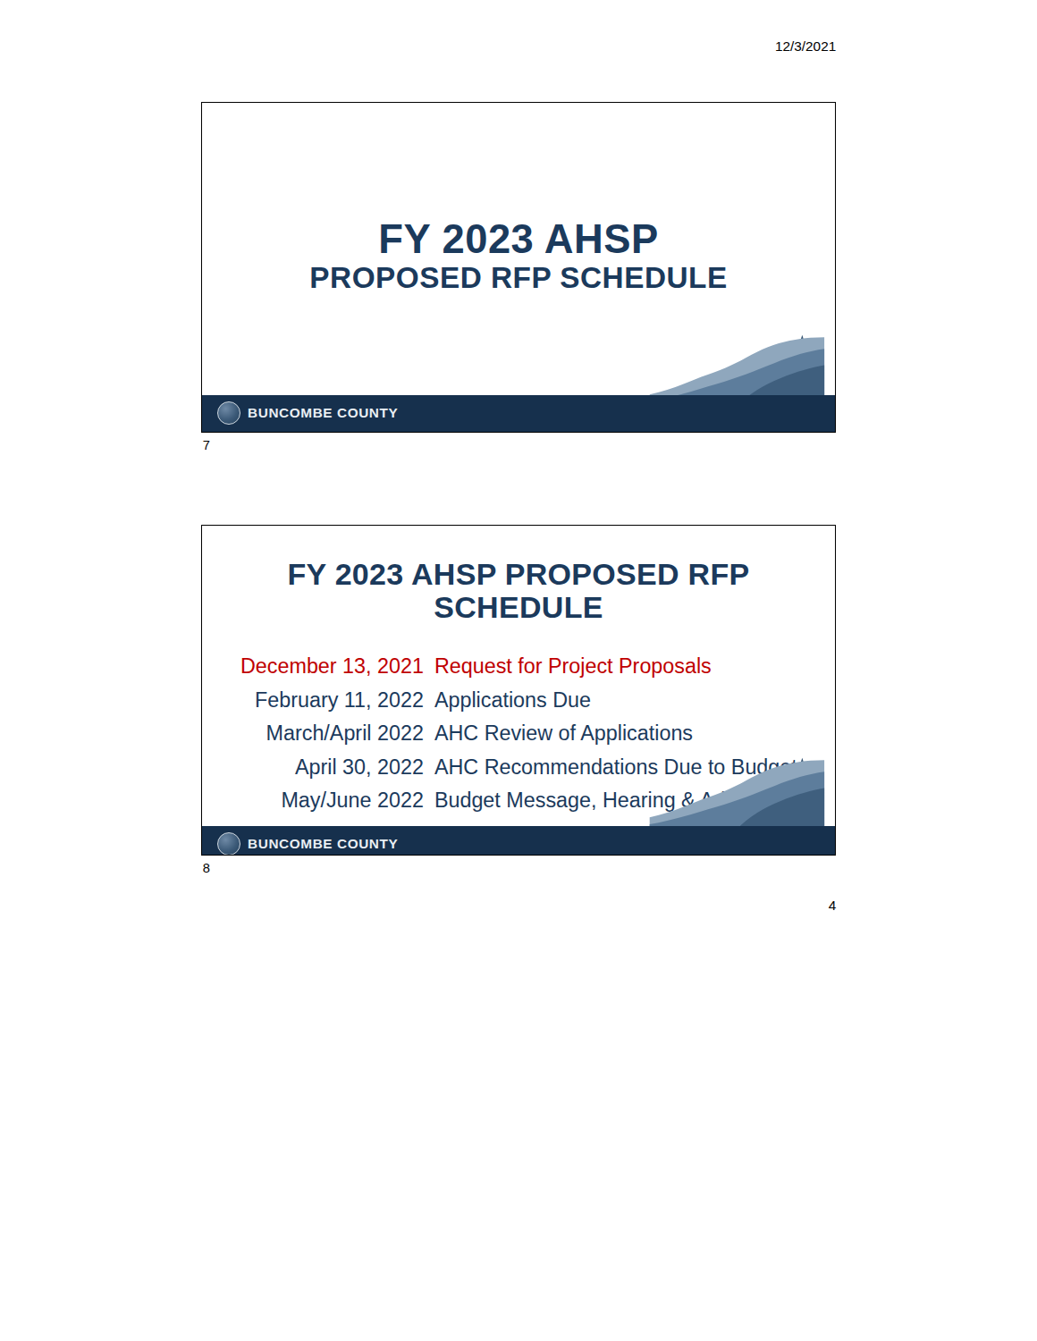12/3/2021
FY 2023 AHSP PROPOSED RFP SCHEDULE
BUNCOMBE COUNTY
7
FY 2023 AHSP PROPOSED RFP SCHEDULE
| December 13, 2021 | Request for Project Proposals |
| February 11, 2022 | Applications Due |
| March/April 2022 | AHC Review of Applications |
| April 30, 2022 | AHC Recommendations Due to Budget |
| May/June 2022 | Budget Message, Hearing & Adoption |
BUNCOMBE COUNTY
8
4